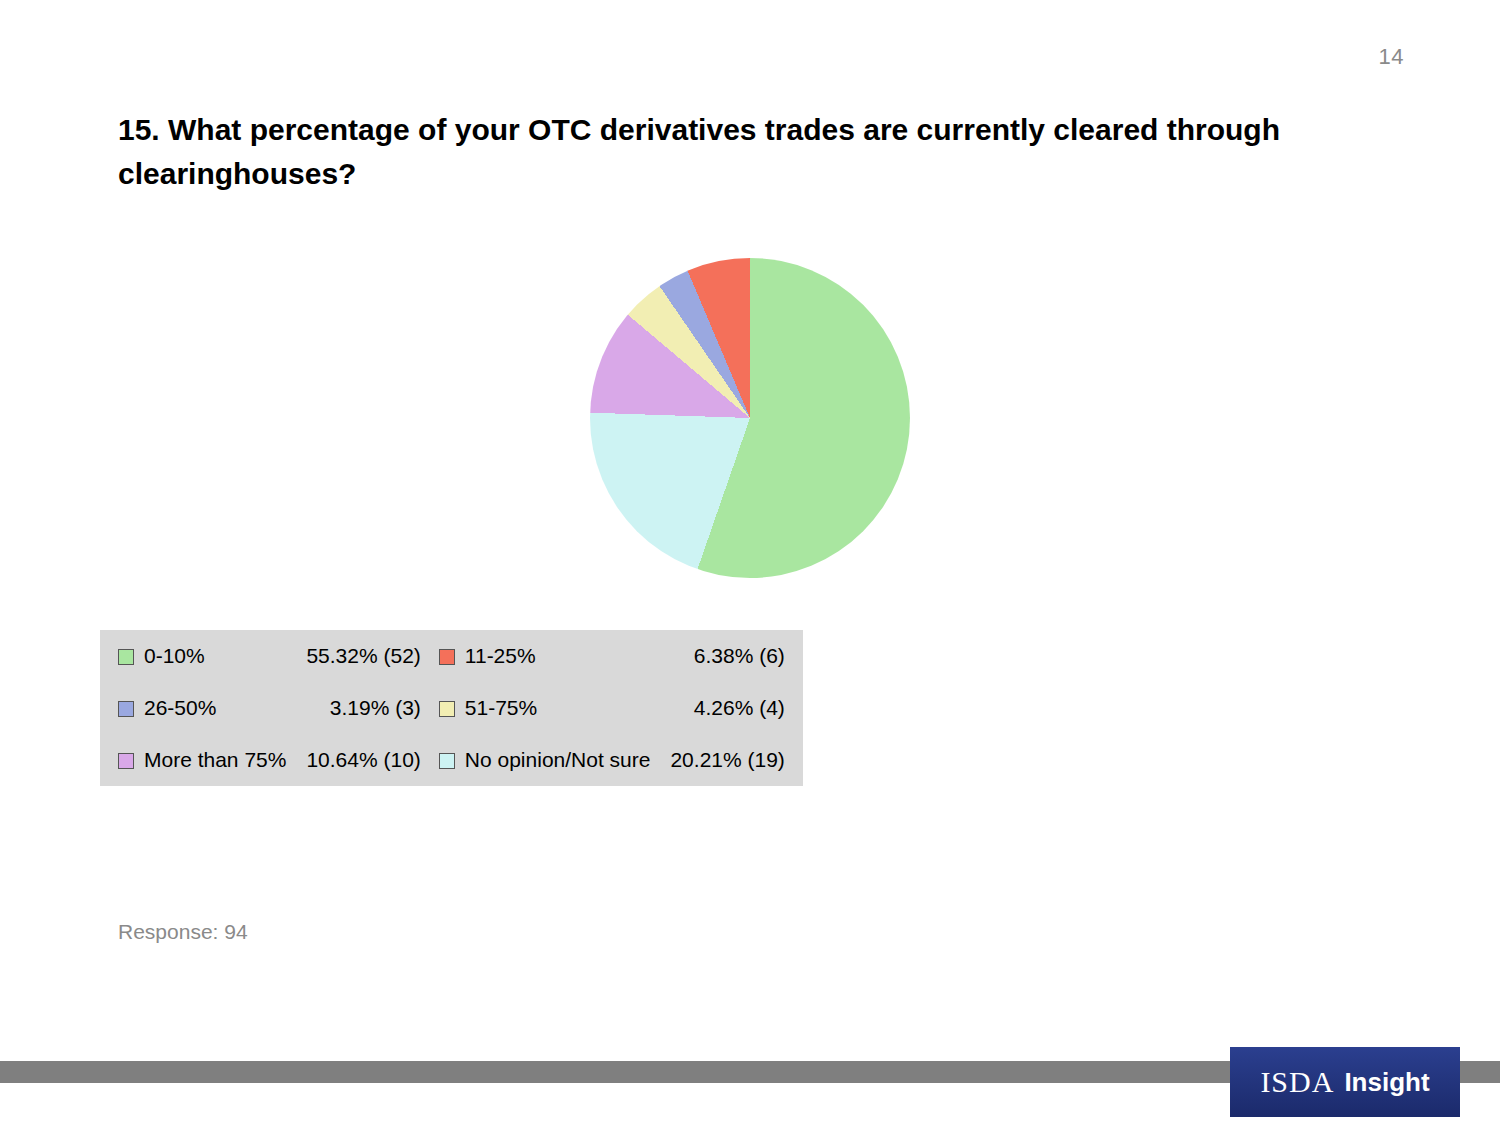14
15. What percentage of your OTC derivatives trades are currently cleared through clearinghouses?
| 0-10% | 55.32% (52) | 11-25% | 6.38% (6) |
| 26-50% | 3.19% (3) | 51-75% | 4.26% (4) |
| More than 75% | 10.64% (10) | No opinion/Not sure | 20.21% (19) |
Response: 94
ISDA Insight